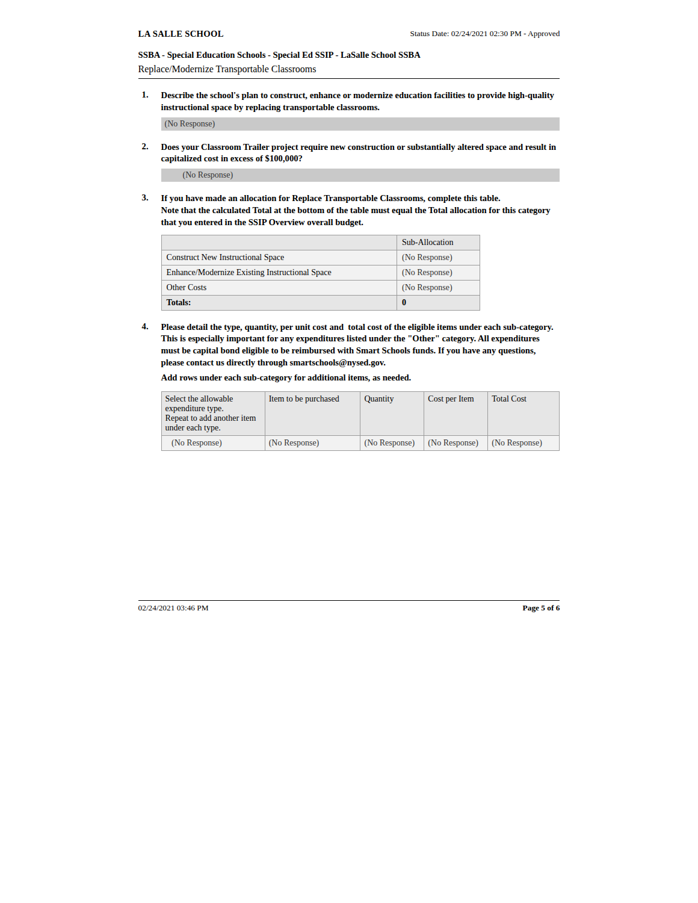LA SALLE SCHOOL
Status Date: 02/24/2021 02:30 PM - Approved
SSBA - Special Education Schools - Special Ed SSIP - LaSalle School SSBA
Replace/Modernize Transportable Classrooms
Describe the school's plan to construct, enhance or modernize education facilities to provide high-quality instructional space by replacing transportable classrooms.
(No Response)
Does your Classroom Trailer project require new construction or substantially altered space and result in capitalized cost in excess of $100,000?
(No Response)
If you have made an allocation for Replace Transportable Classrooms, complete this table.
Note that the calculated Total at the bottom of the table must equal the Total allocation for this category that you entered in the SSIP Overview overall budget.
| | Sub-Allocation |
| --- | --- |
| Construct New Instructional Space | (No Response) |
| Enhance/Modernize Existing Instructional Space | (No Response) |
| Other Costs | (No Response) |
| Totals: | 0 |
Please detail the type, quantity, per unit cost and total cost of the eligible items under each sub-category. This is especially important for any expenditures listed under the "Other" category. All expenditures must be capital bond eligible to be reimbursed with Smart Schools funds. If you have any questions, please contact us directly through smartschools@nysed.gov.
Add rows under each sub-category for additional items, as needed.
| Select the allowable expenditure type. Repeat to add another item under each type. | Item to be purchased | Quantity | Cost per Item | Total Cost |
| --- | --- | --- | --- | --- |
| (No Response) | (No Response) | (No Response) | (No Response) | (No Response) |
02/24/2021 03:46 PM
Page 5 of 6